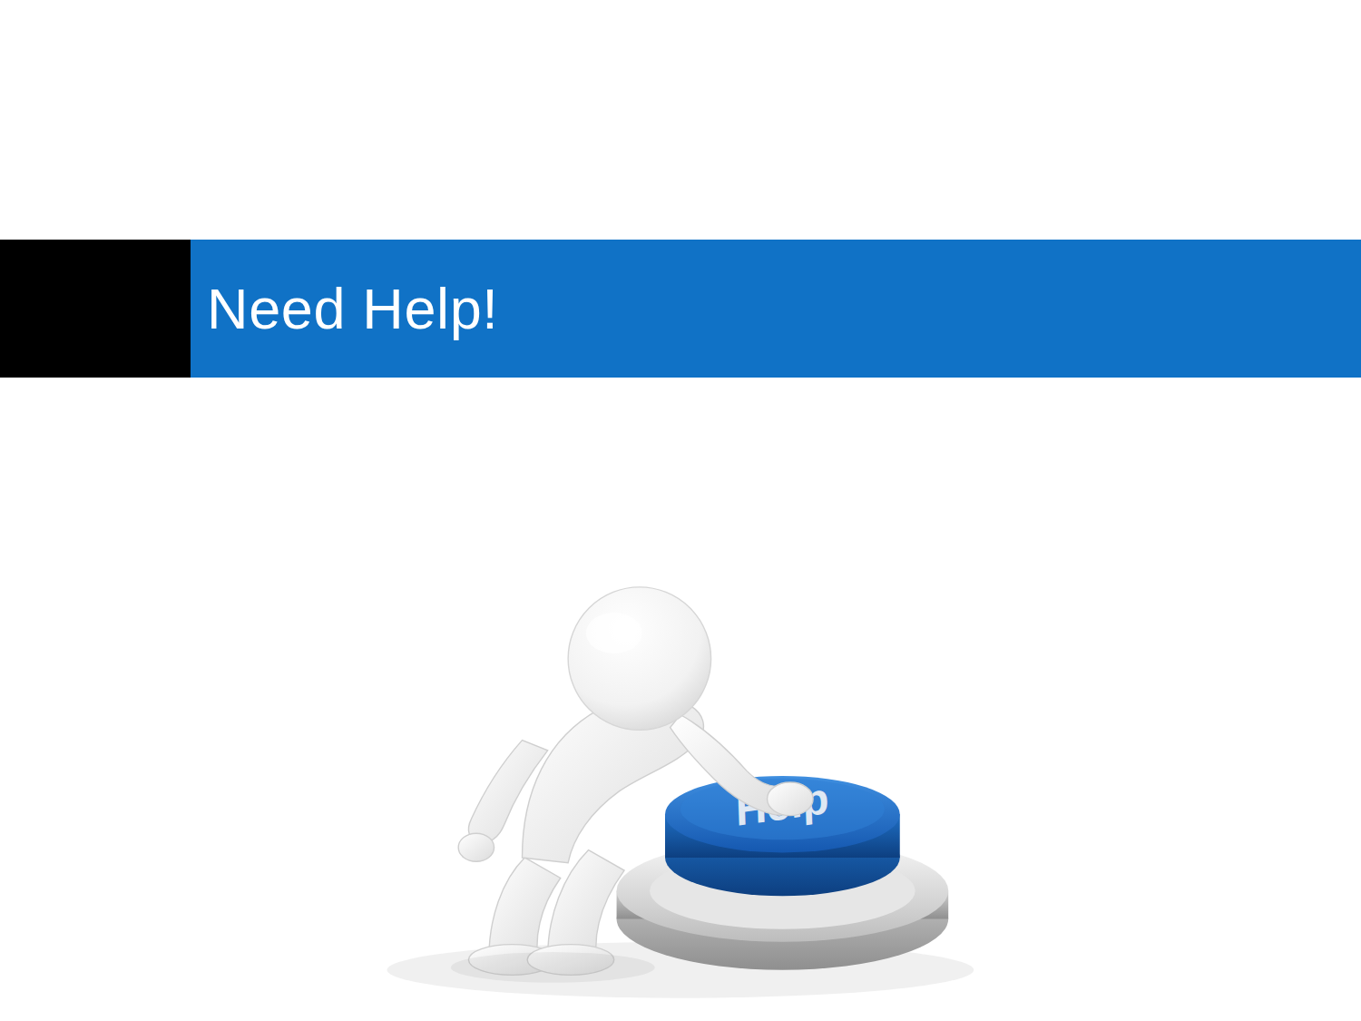Need Help!
Help